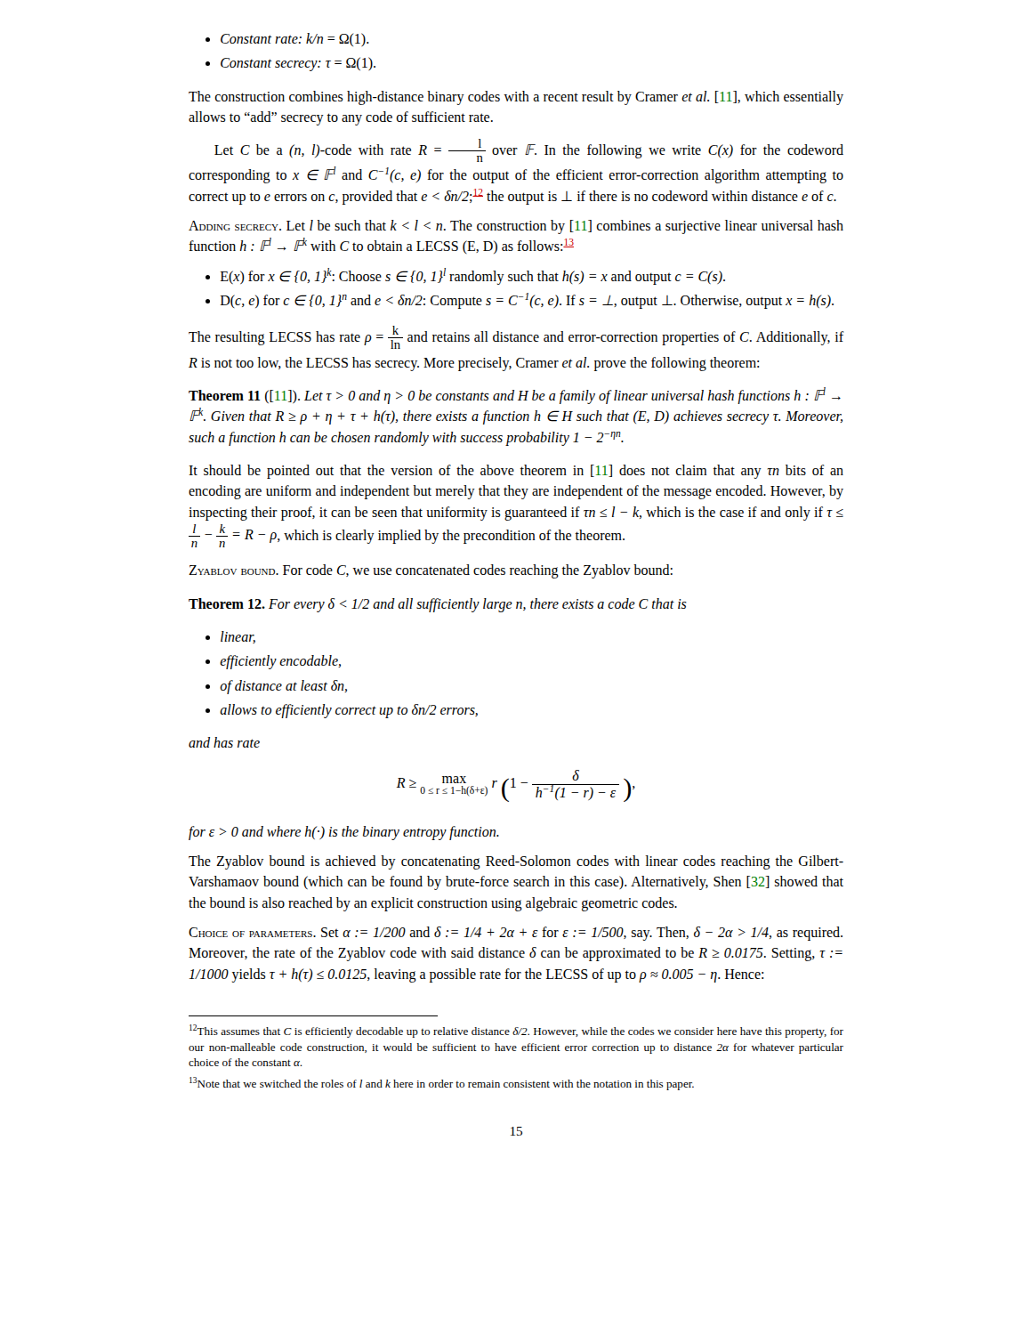Constant rate: k/n = Ω(1).
Constant secrecy: τ = Ω(1).
The construction combines high-distance binary codes with a recent result by Cramer et al. [11], which essentially allows to “add” secrecy to any code of sufficient rate.
Let C be a (n, l)-code with rate R = ln over 𝔽. In the following we write C(x) for the codeword corresponding to x ∈ 𝔽l and C−1(c, e) for the output of the efficient error-correction algorithm attempting to correct up to e errors on c, provided that e < δn/2;12 the output is ⊥ if there is no codeword within distance e of c.
Adding secrecy. Let l be such that k < l < n. The construction by [11] combines a surjective linear universal hash function h : 𝔽l → 𝔽k with C to obtain a LECSS (E, D) as follows:13
E(x) for x ∈ {0, 1}k: Choose s ∈ {0, 1}l randomly such that h(s) = x and output c = C(s).
D(c, e) for c ∈ {0, 1}n and e < δn/2: Compute s = C−1(c, e). If s = ⊥, output ⊥. Otherwise, output x = h(s).
The resulting LECSS has rate ρ = kln and retains all distance and error-correction properties of C. Additionally, if R is not too low, the LECSS has secrecy. More precisely, Cramer et al. prove the following theorem:
Theorem 11 ([11]). Let τ > 0 and η > 0 be constants and H be a family of linear universal hash functions h : 𝔽l → 𝔽k. Given that R ≥ ρ + η + τ + h(τ), there exists a function h ∈ H such that (E, D) achieves secrecy τ. Moreover, such a function h can be chosen randomly with success probability 1 − 2−ηn.
It should be pointed out that the version of the above theorem in [11] does not claim that any τn bits of an encoding are uniform and independent but merely that they are independent of the message encoded. However, by inspecting their proof, it can be seen that uniformity is guaranteed if τn ≤ l − k, which is the case if and only if τ ≤ ln − kn = R − ρ, which is clearly implied by the precondition of the theorem.
Zyablov bound. For code C, we use concatenated codes reaching the Zyablov bound:
Theorem 12. For every δ < 1/2 and all sufficiently large n, there exists a code C that is
linear,
efficiently encodable,
of distance at least δn,
allows to efficiently correct up to δn/2 errors,
and has rate
R ≥ max 0 ≤ r ≤ 1−h(δ+ε) r (1 − δh−1(1 − r) − ε ),
for ε > 0 and where h(·) is the binary entropy function.
The Zyablov bound is achieved by concatenating Reed-Solomon codes with linear codes reaching the Gilbert-Varshamaov bound (which can be found by brute-force search in this case). Alternatively, Shen [32] showed that the bound is also reached by an explicit construction using algebraic geometric codes.
Choice of parameters. Set α := 1/200 and δ := 1/4 + 2α + ε for ε := 1/500, say. Then, δ − 2α > 1/4, as required. Moreover, the rate of the Zyablov code with said distance δ can be approximated to be R ≥ 0.0175. Setting, τ := 1/1000 yields τ + h(τ) ≤ 0.0125, leaving a possible rate for the LECSS of up to ρ ≈ 0.005 − η. Hence:
12This assumes that C is efficiently decodable up to relative distance δ/2. However, while the codes we consider here have this property, for our non-malleable code construction, it would be sufficient to have efficient error correction up to distance 2α for whatever particular choice of the constant α.
13Note that we switched the roles of l and k here in order to remain consistent with the notation in this paper.
15